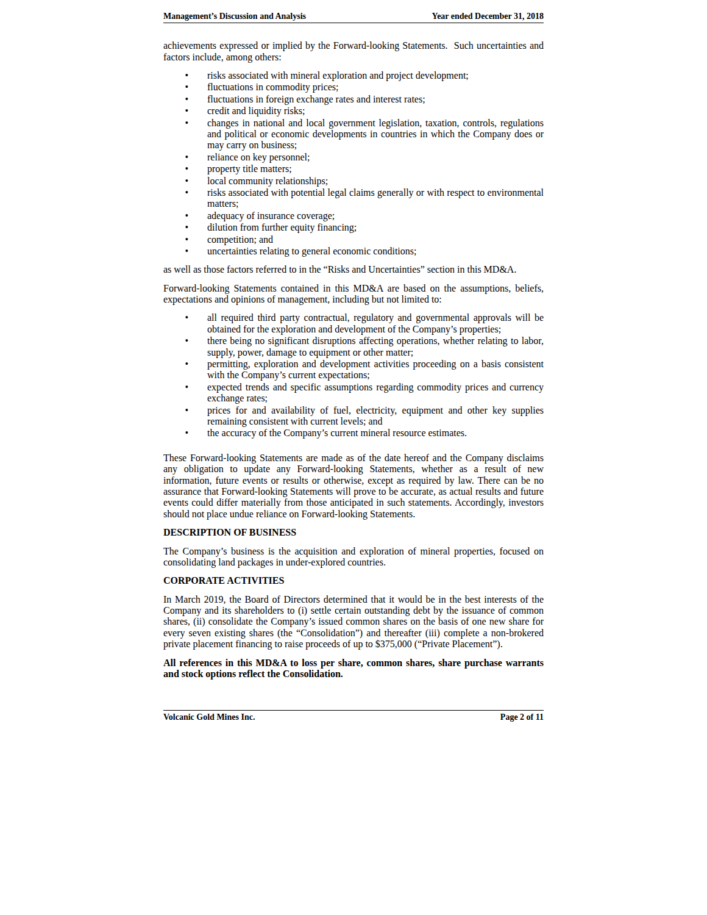Management’s Discussion and Analysis
Year ended December 31, 2018
achievements expressed or implied by the Forward-looking Statements. Such uncertainties and factors include, among others:
risks associated with mineral exploration and project development;
fluctuations in commodity prices;
fluctuations in foreign exchange rates and interest rates;
credit and liquidity risks;
changes in national and local government legislation, taxation, controls, regulations and political or economic developments in countries in which the Company does or may carry on business;
reliance on key personnel;
property title matters;
local community relationships;
risks associated with potential legal claims generally or with respect to environmental matters;
adequacy of insurance coverage;
dilution from further equity financing;
competition; and
uncertainties relating to general economic conditions;
as well as those factors referred to in the “Risks and Uncertainties” section in this MD&A.
Forward-looking Statements contained in this MD&A are based on the assumptions, beliefs, expectations and opinions of management, including but not limited to:
all required third party contractual, regulatory and governmental approvals will be obtained for the exploration and development of the Company’s properties;
there being no significant disruptions affecting operations, whether relating to labor, supply, power, damage to equipment or other matter;
permitting, exploration and development activities proceeding on a basis consistent with the Company’s current expectations;
expected trends and specific assumptions regarding commodity prices and currency exchange rates;
prices for and availability of fuel, electricity, equipment and other key supplies remaining consistent with current levels; and
the accuracy of the Company’s current mineral resource estimates.
These Forward-looking Statements are made as of the date hereof and the Company disclaims any obligation to update any Forward-looking Statements, whether as a result of new information, future events or results or otherwise, except as required by law. There can be no assurance that Forward-looking Statements will prove to be accurate, as actual results and future events could differ materially from those anticipated in such statements. Accordingly, investors should not place undue reliance on Forward-looking Statements.
DESCRIPTION OF BUSINESS
The Company’s business is the acquisition and exploration of mineral properties, focused on consolidating land packages in under-explored countries.
CORPORATE ACTIVITIES
In March 2019, the Board of Directors determined that it would be in the best interests of the Company and its shareholders to (i) settle certain outstanding debt by the issuance of common shares, (ii) consolidate the Company’s issued common shares on the basis of one new share for every seven existing shares (the “Consolidation”) and thereafter (iii) complete a non-brokered private placement financing to raise proceeds of up to $375,000 (“Private Placement”).
All references in this MD&A to loss per share, common shares, share purchase warrants and stock options reflect the Consolidation.
Volcanic Gold Mines Inc.
Page 2 of 11